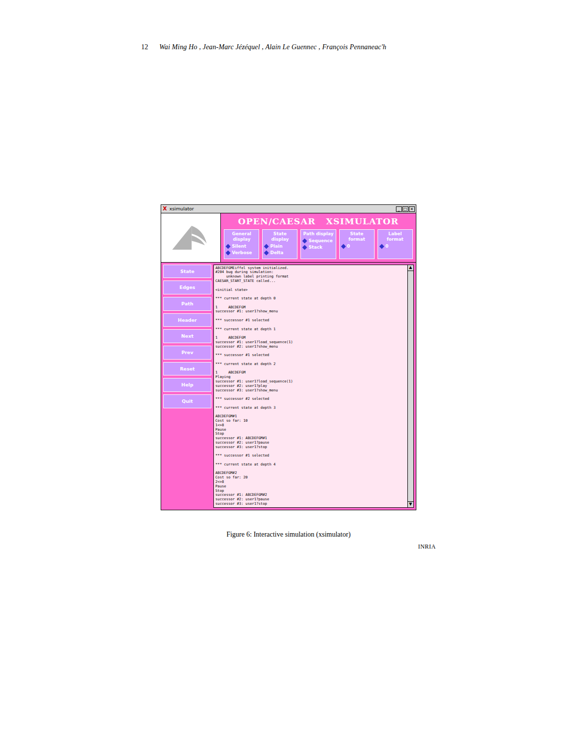12 Wai Ming Ho , Jean-Marc Jézéquel , Alain Le Guennec , François Pennaneac'h
X xsimulator
_
□
✕
OPEN/CAESAR XSIMULATOR
General display
Silent
Verbose
State display
Plain
Delta
Path display
Sequence
Stack
State format
0
Label format
0
State
Edges
Path
Header
Next
Prev
Reset
Help
Quit
ABCDEFGMEiffel system initialized. #204 bug during simulation: unknown label printing format CAESAR_START_STATE called... <initial state> *** current state at depth 0 1 ABCDEFGM successor #1: user1?show_menu *** successor #1 selected *** current state at depth 1 1 ABCDEFGM successor #1: user1?load_sequence(1) successor #2: user1?show_menu *** successor #1 selected *** current state at depth 2 1 ABCDEFGM Playing successor #1: user1?load_sequence(1) successor #2: user1?play successor #3: user1?show_menu *** successor #2 selected *** current state at depth 3 ABCDEFGM#1 Cost so far: 10 1<>8 Pause Stop successor #1: ABCDEFGM#1 successor #2: user1?pause successor #3: user1?stop *** successor #1 selected *** current state at depth 4 ABCDEFGM#2 Cost so far: 20 2<>8 Pause Stop successor #1: ABCDEFGM#2 successor #2: user1?pause successor #3: user1?stop
▲
▼
Figure 6: Interactive simulation (xsimulator)
INRIA